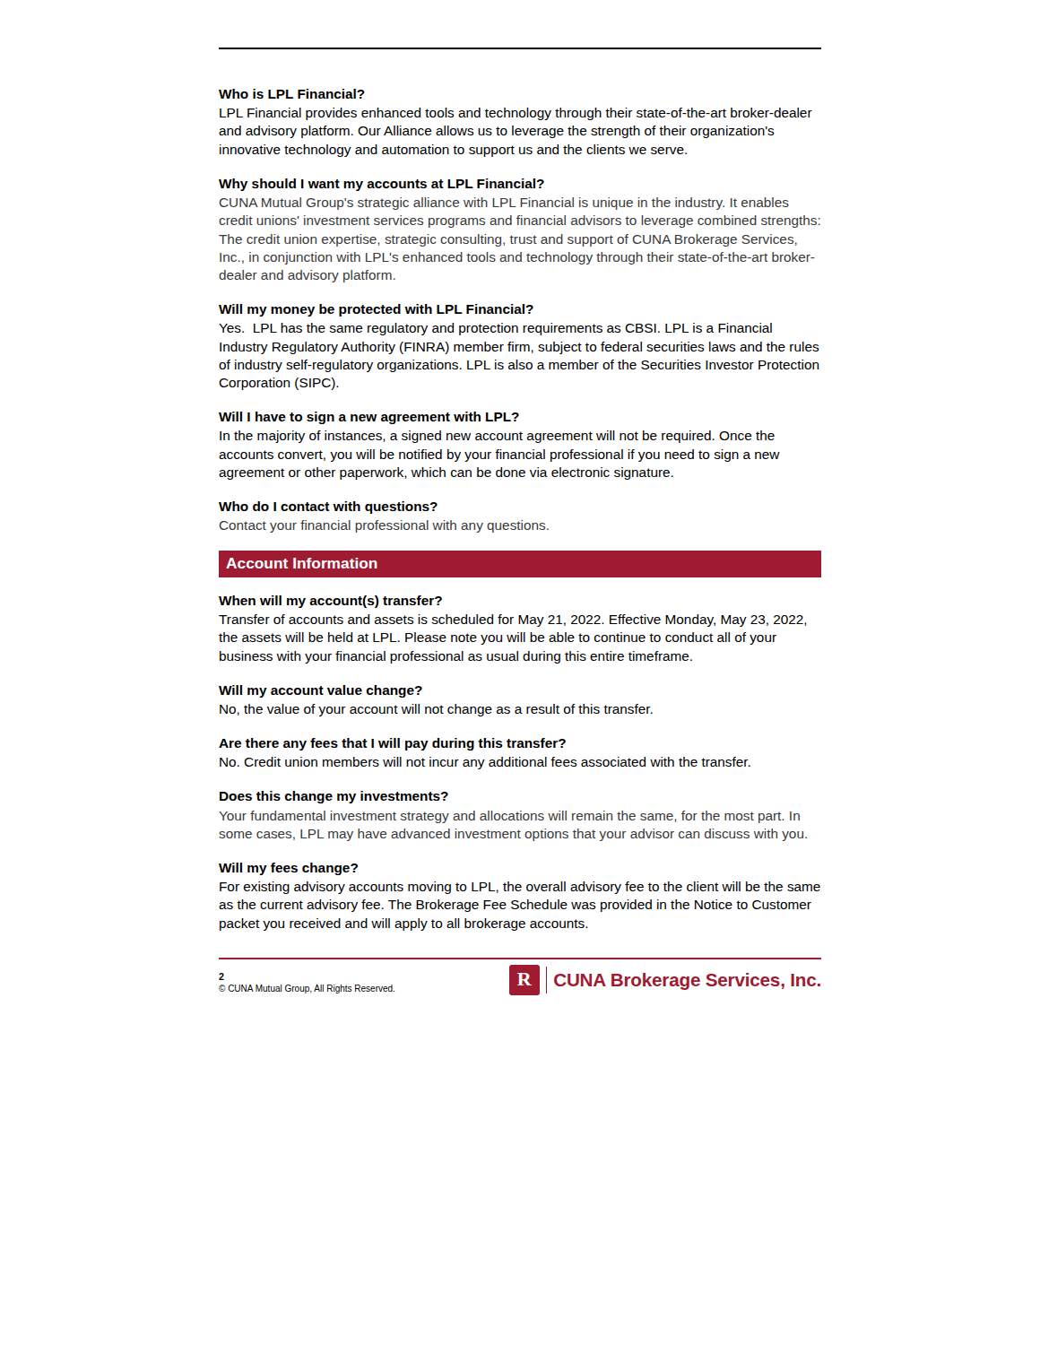Who is LPL Financial?
LPL Financial provides enhanced tools and technology through their state-of-the-art broker-dealer and advisory platform. Our Alliance allows us to leverage the strength of their organization's innovative technology and automation to support us and the clients we serve.
Why should I want my accounts at LPL Financial?
CUNA Mutual Group's strategic alliance with LPL Financial is unique in the industry. It enables credit unions' investment services programs and financial advisors to leverage combined strengths: The credit union expertise, strategic consulting, trust and support of CUNA Brokerage Services, Inc., in conjunction with LPL's enhanced tools and technology through their state-of-the-art broker-dealer and advisory platform.
Will my money be protected with LPL Financial?
Yes. LPL has the same regulatory and protection requirements as CBSI. LPL is a Financial Industry Regulatory Authority (FINRA) member firm, subject to federal securities laws and the rules of industry self-regulatory organizations. LPL is also a member of the Securities Investor Protection Corporation (SIPC).
Will I have to sign a new agreement with LPL?
In the majority of instances, a signed new account agreement will not be required. Once the accounts convert, you will be notified by your financial professional if you need to sign a new agreement or other paperwork, which can be done via electronic signature.
Who do I contact with questions?
Contact your financial professional with any questions.
Account Information
When will my account(s) transfer?
Transfer of accounts and assets is scheduled for May 21, 2022. Effective Monday, May 23, 2022, the assets will be held at LPL. Please note you will be able to continue to conduct all of your business with your financial professional as usual during this entire timeframe.
Will my account value change?
No, the value of your account will not change as a result of this transfer.
Are there any fees that I will pay during this transfer?
No. Credit union members will not incur any additional fees associated with the transfer.
Does this change my investments?
Your fundamental investment strategy and allocations will remain the same, for the most part. In some cases, LPL may have advanced investment options that your advisor can discuss with you.
Will my fees change?
For existing advisory accounts moving to LPL, the overall advisory fee to the client will be the same as the current advisory fee. The Brokerage Fee Schedule was provided in the Notice to Customer packet you received and will apply to all brokerage accounts.
2 © CUNA Mutual Group, All Rights Reserved.
CUNA Brokerage Services, Inc.